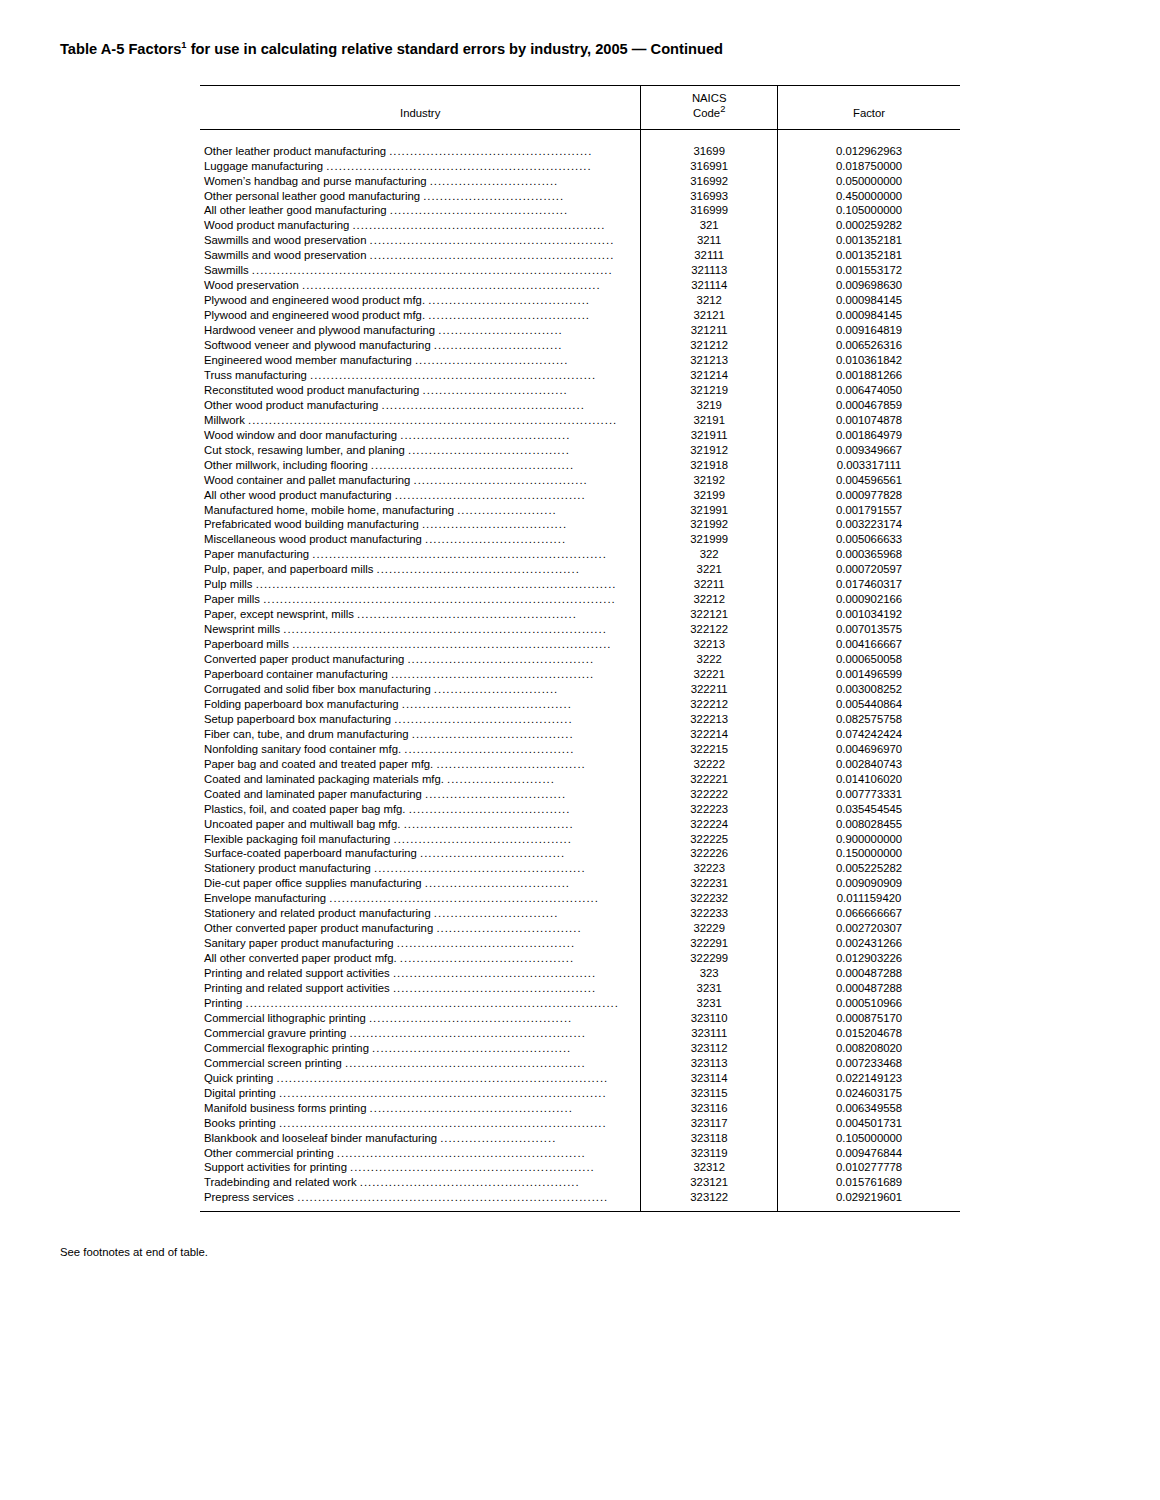Table A-5 Factors1 for use in calculating relative standard errors by industry, 2005 — Continued
| Industry | NAICS Code 2 | Factor |
| --- | --- | --- |
| Other leather product manufacturing ................................................. | 31699 | 0.012962963 |
| Luggage manufacturing ................................................................ | 316991 | 0.018750000 |
| Women’s handbag and purse manufacturing ............................... | 316992 | 0.050000000 |
| Other personal leather good manufacturing .................................. | 316993 | 0.450000000 |
| All other leather good manufacturing ........................................... | 316999 | 0.105000000 |
| Wood product manufacturing ............................................................. | 321 | 0.000259282 |
| Sawmills and wood preservation ........................................................... | 3211 | 0.001352181 |
| Sawmills and wood preservation ........................................................... | 32111 | 0.001352181 |
| Sawmills ....................................................................................... | 321113 | 0.001553172 |
| Wood preservation ........................................................................ | 321114 | 0.009698630 |
| Plywood and engineered wood product mfg. ....................................... | 3212 | 0.000984145 |
| Plywood and engineered wood product mfg. ....................................... | 32121 | 0.000984145 |
| Hardwood veneer and plywood manufacturing .............................. | 321211 | 0.009164819 |
| Softwood veneer and plywood manufacturing ............................... | 321212 | 0.006526316 |
| Engineered wood member manufacturing ..................................... | 321213 | 0.010361842 |
| Truss manufacturing ..................................................................... | 321214 | 0.001881266 |
| Reconstituted wood product manufacturing ................................... | 321219 | 0.006474050 |
| Other wood product manufacturing ................................................. | 3219 | 0.000467859 |
| Millwork ......................................................................................... | 32191 | 0.001074878 |
| Wood window and door manufacturing ......................................... | 321911 | 0.001864979 |
| Cut stock, resawing lumber, and planing ....................................... | 321912 | 0.009349667 |
| Other millwork, including flooring ................................................. | 321918 | 0.003317111 |
| Wood container and pallet manufacturing .......................................... | 32192 | 0.004596561 |
| All other wood product manufacturing .............................................. | 32199 | 0.000977828 |
| Manufactured home, mobile home, manufacturing ........................ | 321991 | 0.001791557 |
| Prefabricated wood building manufacturing ................................... | 321992 | 0.003223174 |
| Miscellaneous wood product manufacturing .................................. | 321999 | 0.005066633 |
| Paper manufacturing ....................................................................... | 322 | 0.000365968 |
| Pulp, paper, and paperboard mills ................................................. | 3221 | 0.000720597 |
| Pulp mills ....................................................................................... | 32211 | 0.017460317 |
| Paper mills ..................................................................................... | 32212 | 0.000902166 |
| Paper, except newsprint, mills ..................................................... | 322121 | 0.001034192 |
| Newsprint mills .............................................................................. | 322122 | 0.007013575 |
| Paperboard mills ............................................................................. | 32213 | 0.004166667 |
| Converted paper product manufacturing ............................................. | 3222 | 0.000650058 |
| Paperboard container manufacturing ................................................. | 32221 | 0.001496599 |
| Corrugated and solid fiber box manufacturing .............................. | 322211 | 0.003008252 |
| Folding paperboard box manufacturing ......................................... | 322212 | 0.005440864 |
| Setup paperboard box manufacturing ........................................... | 322213 | 0.082575758 |
| Fiber can, tube, and drum manufacturing ....................................... | 322214 | 0.074242424 |
| Nonfolding sanitary food container mfg. ......................................... | 322215 | 0.004696970 |
| Paper bag and coated and treated paper mfg. .................................... | 32222 | 0.002840743 |
| Coated and laminated packaging materials mfg. .......................... | 322221 | 0.014106020 |
| Coated and laminated paper manufacturing .................................. | 322222 | 0.007773331 |
| Plastics, foil, and coated paper bag mfg. ....................................... | 322223 | 0.035454545 |
| Uncoated paper and multiwall bag mfg. ......................................... | 322224 | 0.008028455 |
| Flexible packaging foil manufacturing ........................................... | 322225 | 0.900000000 |
| Surface-coated paperboard manufacturing ................................... | 322226 | 0.150000000 |
| Stationery product manufacturing ................................................... | 32223 | 0.005225282 |
| Die-cut paper office supplies manufacturing ................................... | 322231 | 0.009090909 |
| Envelope manufacturing ................................................................. | 322232 | 0.011159420 |
| Stationery and related product manufacturing .............................. | 322233 | 0.066666667 |
| Other converted paper product manufacturing ................................... | 32229 | 0.002720307 |
| Sanitary paper product manufacturing ........................................... | 322291 | 0.002431266 |
| All other converted paper product mfg. .......................................... | 322299 | 0.012903226 |
| Printing and related support activities ................................................. | 323 | 0.000487288 |
| Printing and related support activities ................................................. | 3231 | 0.000487288 |
| Printing .......................................................................................... | 3231 | 0.000510966 |
| Commercial lithographic printing ................................................. | 323110 | 0.000875170 |
| Commercial gravure printing ......................................................... | 323111 | 0.015204678 |
| Commercial flexographic printing ................................................ | 323112 | 0.008208020 |
| Commercial screen printing .......................................................... | 323113 | 0.007233468 |
| Quick printing ................................................................................ | 323114 | 0.022149123 |
| Digital printing ............................................................................... | 323115 | 0.024603175 |
| Manifold business forms printing ................................................. | 323116 | 0.006349558 |
| Books printing ............................................................................... | 323117 | 0.004501731 |
| Blankbook and looseleaf binder manufacturing ............................ | 323118 | 0.105000000 |
| Other commercial printing ............................................................ | 323119 | 0.009476844 |
| Support activities for printing ........................................................... | 32312 | 0.010277778 |
| Tradebinding and related work ..................................................... | 323121 | 0.015761689 |
| Prepress services ........................................................................... | 323122 | 0.029219601 |
See footnotes at end of table.